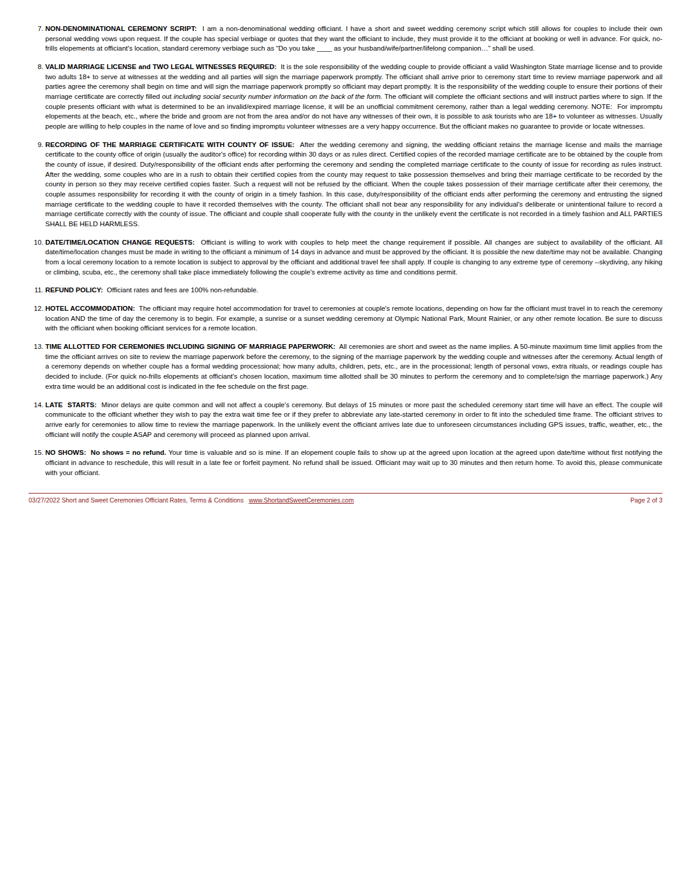NON-DENOMINATIONAL CEREMONY SCRIPT: I am a non-denominational wedding officiant. I have a short and sweet wedding ceremony script which still allows for couples to include their own personal wedding vows upon request. If the couple has special verbiage or quotes that they want the officiant to include, they must provide it to the officiant at booking or well in advance. For quick, no-frills elopements at officiant's location, standard ceremony verbiage such as “Do you take ____ as your husband/wife/partner/lifelong companion…” shall be used.
VALID MARRIAGE LICENSE and TWO LEGAL WITNESSES REQUIRED: It is the sole responsibility of the wedding couple to provide officiant a valid Washington State marriage license and to provide two adults 18+ to serve at witnesses at the wedding and all parties will sign the marriage paperwork promptly. The officiant shall arrive prior to ceremony start time to review marriage paperwork and all parties agree the ceremony shall begin on time and will sign the marriage paperwork promptly so officiant may depart promptly. It is the responsibility of the wedding couple to ensure their portions of their marriage certificate are correctly filled out including social security number information on the back of the form. The officiant will complete the officiant sections and will instruct parties where to sign. If the couple presents officiant with what is determined to be an invalid/expired marriage license, it will be an unofficial commitment ceremony, rather than a legal wedding ceremony. NOTE: For impromptu elopements at the beach, etc., where the bride and groom are not from the area and/or do not have any witnesses of their own, it is possible to ask tourists who are 18+ to volunteer as witnesses. Usually people are willing to help couples in the name of love and so finding impromptu volunteer witnesses are a very happy occurrence. But the officiant makes no guarantee to provide or locate witnesses.
RECORDING OF THE MARRIAGE CERTIFICATE WITH COUNTY OF ISSUE: After the wedding ceremony and signing, the wedding officiant retains the marriage license and mails the marriage certificate to the county office of origin (usually the auditor's office) for recording within 30 days or as rules direct. Certified copies of the recorded marriage certificate are to be obtained by the couple from the county of issue, if desired. Duty/responsibility of the officiant ends after performing the ceremony and sending the completed marriage certificate to the county of issue for recording as rules instruct. After the wedding, some couples who are in a rush to obtain their certified copies from the county may request to take possession themselves and bring their marriage certificate to be recorded by the county in person so they may receive certified copies faster. Such a request will not be refused by the officiant. When the couple takes possession of their marriage certificate after their ceremony, the couple assumes responsibility for recording it with the county of origin in a timely fashion. In this case, duty/responsibility of the officiant ends after performing the ceremony and entrusting the signed marriage certificate to the wedding couple to have it recorded themselves with the county. The officiant shall not bear any responsibility for any individual's deliberate or unintentional failure to record a marriage certificate correctly with the county of issue. The officiant and couple shall cooperate fully with the county in the unlikely event the certificate is not recorded in a timely fashion and ALL PARTIES SHALL BE HELD HARMLESS.
DATE/TIME/LOCATION CHANGE REQUESTS: Officiant is willing to work with couples to help meet the change requirement if possible. All changes are subject to availability of the officiant. All date/time/location changes must be made in writing to the officiant a minimum of 14 days in advance and must be approved by the officiant. It is possible the new date/time may not be available. Changing from a local ceremony location to a remote location is subject to approval by the officiant and additional travel fee shall apply. If couple is changing to any extreme type of ceremony --skydiving, any hiking or climbing, scuba, etc., the ceremony shall take place immediately following the couple's extreme activity as time and conditions permit.
REFUND POLICY: Officiant rates and fees are 100% non-refundable.
HOTEL ACCOMMODATION: The officiant may require hotel accommodation for travel to ceremonies at couple's remote locations, depending on how far the officiant must travel in to reach the ceremony location AND the time of day the ceremony is to begin. For example, a sunrise or a sunset wedding ceremony at Olympic National Park, Mount Rainier, or any other remote location. Be sure to discuss with the officiant when booking officiant services for a remote location.
TIME ALLOTTED FOR CEREMONIES INCLUDING SIGNING OF MARRIAGE PAPERWORK: All ceremonies are short and sweet as the name implies. A 50-minute maximum time limit applies from the time the officiant arrives on site to review the marriage paperwork before the ceremony, to the signing of the marriage paperwork by the wedding couple and witnesses after the ceremony. Actual length of a ceremony depends on whether couple has a formal wedding processional; how many adults, children, pets, etc., are in the processional; length of personal vows, extra rituals, or readings couple has decided to include. (For quick no-frills elopements at officiant's chosen location, maximum time allotted shall be 30 minutes to perform the ceremony and to complete/sign the marriage paperwork.) Any extra time would be an additional cost is indicated in the fee schedule on the first page.
LATE STARTS: Minor delays are quite common and will not affect a couple's ceremony. But delays of 15 minutes or more past the scheduled ceremony start time will have an effect. The couple will communicate to the officiant whether they wish to pay the extra wait time fee or if they prefer to abbreviate any late-started ceremony in order to fit into the scheduled time frame. The officiant strives to arrive early for ceremonies to allow time to review the marriage paperwork. In the unlikely event the officiant arrives late due to unforeseen circumstances including GPS issues, traffic, weather, etc., the officiant will notify the couple ASAP and ceremony will proceed as planned upon arrival.
NO SHOWS: No shows = no refund. Your time is valuable and so is mine. If an elopement couple fails to show up at the agreed upon location at the agreed upon date/time without first notifying the officiant in advance to reschedule, this will result in a late fee or forfeit payment. No refund shall be issued. Officiant may wait up to 30 minutes and then return home. To avoid this, please communicate with your officiant.
03/27/2022 Short and Sweet Ceremonies Officiant Rates, Terms & Conditions www.ShortandSweetCeremonies.com Page 2 of 3